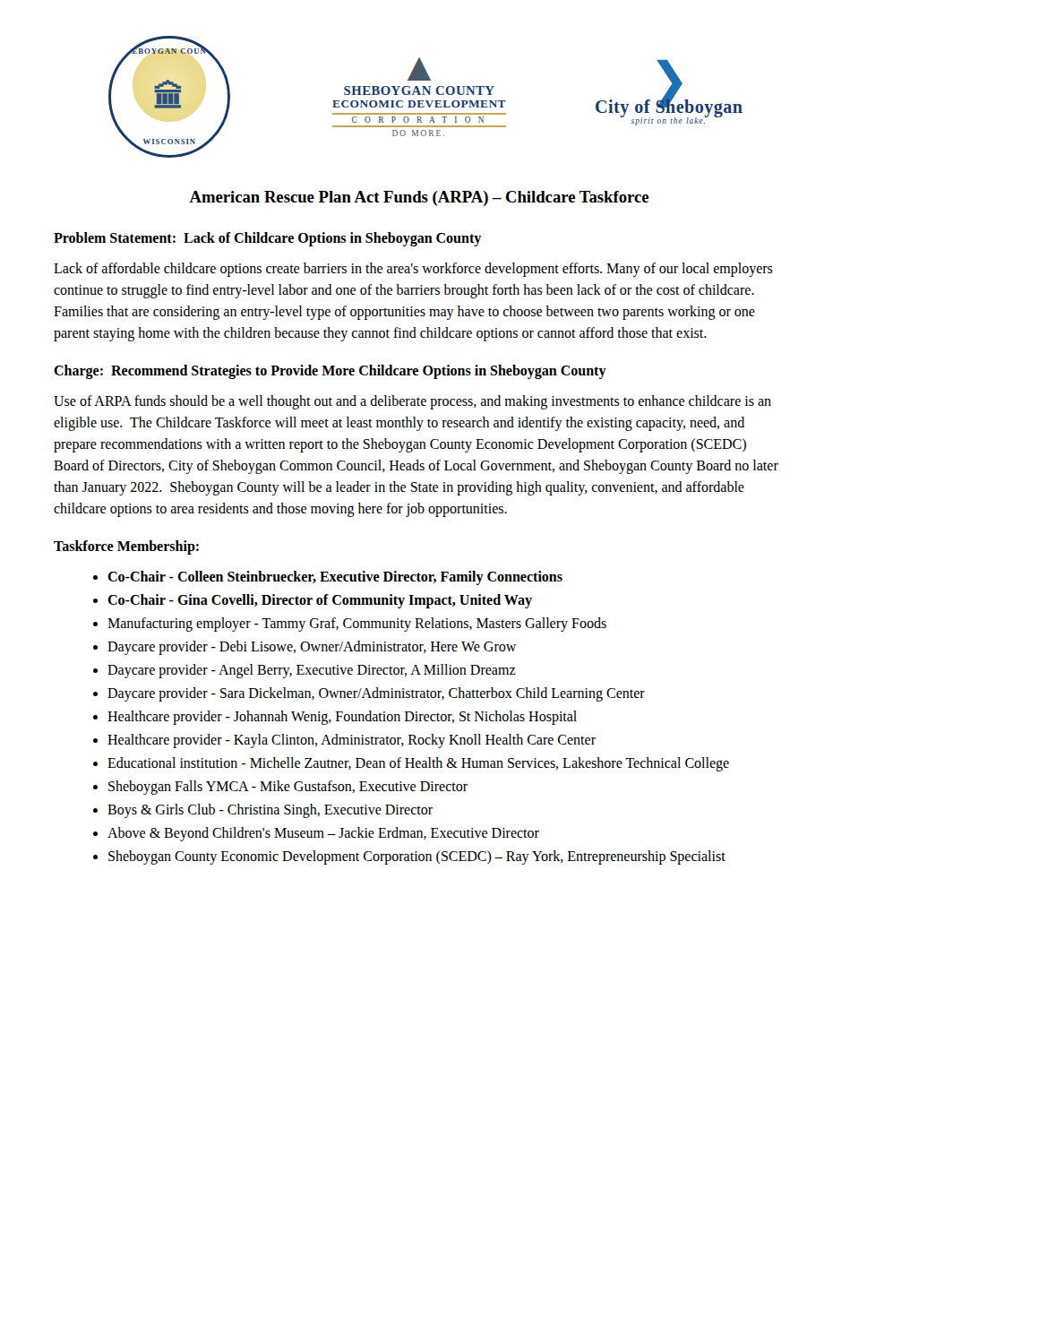SHEBOYGAN COUNTY 🏛 WISCONSIN
▲
SHEBOYGAN COUNTY
ECONOMIC DEVELOPMENT
C O R P O R A T I O N
DO MORE.
❯
City of Sheboygan
spirit on the lake.
American Rescue Plan Act Funds (ARPA) – Childcare Taskforce
Problem Statement: Lack of Childcare Options in Sheboygan County
Lack of affordable childcare options create barriers in the area's workforce development efforts. Many of our local employers continue to struggle to find entry-level labor and one of the barriers brought forth has been lack of or the cost of childcare. Families that are considering an entry-level type of opportunities may have to choose between two parents working or one parent staying home with the children because they cannot find childcare options or cannot afford those that exist.
Charge: Recommend Strategies to Provide More Childcare Options in Sheboygan County
Use of ARPA funds should be a well thought out and a deliberate process, and making investments to enhance childcare is an eligible use. The Childcare Taskforce will meet at least monthly to research and identify the existing capacity, need, and prepare recommendations with a written report to the Sheboygan County Economic Development Corporation (SCEDC) Board of Directors, City of Sheboygan Common Council, Heads of Local Government, and Sheboygan County Board no later than January 2022. Sheboygan County will be a leader in the State in providing high quality, convenient, and affordable childcare options to area residents and those moving here for job opportunities.
Taskforce Membership:
Co-Chair - Colleen Steinbruecker, Executive Director, Family Connections
Co-Chair - Gina Covelli, Director of Community Impact, United Way
Manufacturing employer - Tammy Graf, Community Relations, Masters Gallery Foods
Daycare provider - Debi Lisowe, Owner/Administrator, Here We Grow
Daycare provider - Angel Berry, Executive Director, A Million Dreamz
Daycare provider - Sara Dickelman, Owner/Administrator, Chatterbox Child Learning Center
Healthcare provider - Johannah Wenig, Foundation Director, St Nicholas Hospital
Healthcare provider - Kayla Clinton, Administrator, Rocky Knoll Health Care Center
Educational institution - Michelle Zautner, Dean of Health & Human Services, Lakeshore Technical College
Sheboygan Falls YMCA - Mike Gustafson, Executive Director
Boys & Girls Club - Christina Singh, Executive Director
Above & Beyond Children's Museum – Jackie Erdman, Executive Director
Sheboygan County Economic Development Corporation (SCEDC) – Ray York, Entrepreneurship Specialist